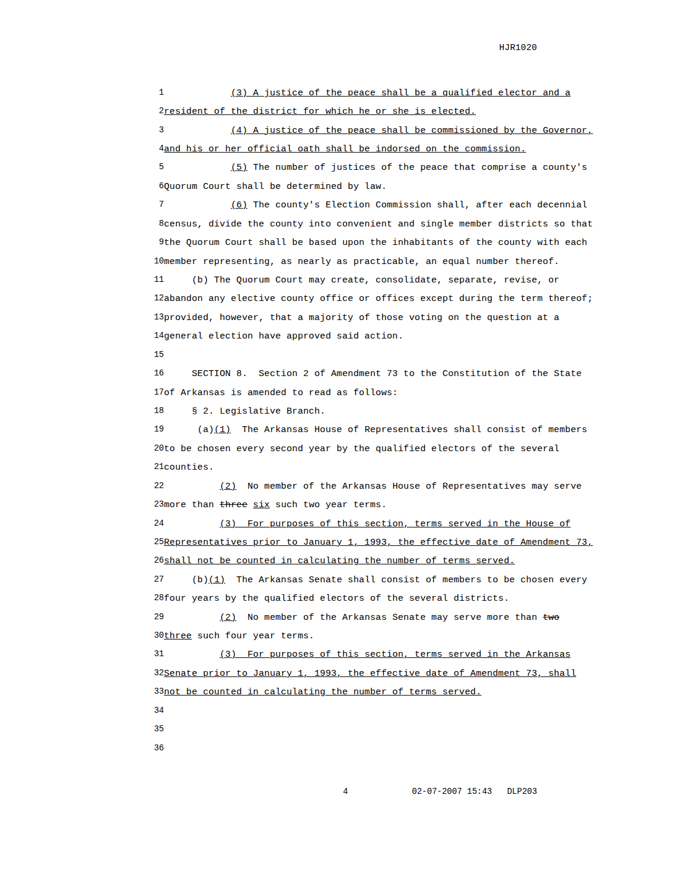HJR1020
| 1 | (3) A justice of the peace shall be a qualified elector and a |
| 2 | resident of the district for which he or she is elected. |
| 3 | (4) A justice of the peace shall be commissioned by the Governor, |
| 4 | and his or her official oath shall be indorsed on the commission. |
| 5 | (5) The number of justices of the peace that comprise a county's |
| 6 | Quorum Court shall be determined by law. |
| 7 | (6) The county's Election Commission shall, after each decennial |
| 8 | census, divide the county into convenient and single member districts so that |
| 9 | the Quorum Court shall be based upon the inhabitants of the county with each |
| 10 | member representing, as nearly as practicable, an equal number thereof. |
| 11 | (b) The Quorum Court may create, consolidate, separate, revise, or |
| 12 | abandon any elective county office or offices except during the term thereof; |
| 13 | provided, however, that a majority of those voting on the question at a |
| 14 | general election have approved said action. |
| 15 | |
| 16 | SECTION 8. Section 2 of Amendment 73 to the Constitution of the State |
| 17 | of Arkansas is amended to read as follows: |
| 18 | § 2. Legislative Branch. |
| 19 | (a) (1) The Arkansas House of Representatives shall consist of members |
| 20 | to be chosen every second year by the qualified electors of the several |
| 21 | counties. |
| 22 | (2) No member of the Arkansas House of Representatives may serve |
| 23 | more than three six such two year terms. |
| 24 | (3) For purposes of this section, terms served in the House of |
| 25 | Representatives prior to January 1, 1993, the effective date of Amendment 73, |
| 26 | shall not be counted in calculating the number of terms served. |
| 27 | (b) (1) The Arkansas Senate shall consist of members to be chosen every |
| 28 | four years by the qualified electors of the several districts. |
| 29 | (2) No member of the Arkansas Senate may serve more than two |
| 30 | three such four year terms. |
| 31 | (3) For purposes of this section, terms served in the Arkansas |
| 32 | Senate prior to January 1, 1993, the effective date of Amendment 73, shall |
| 33 | not be counted in calculating the number of terms served. |
| 34 | |
| 35 | |
| 36 | |
4
02-07-2007 15:43 DLP203